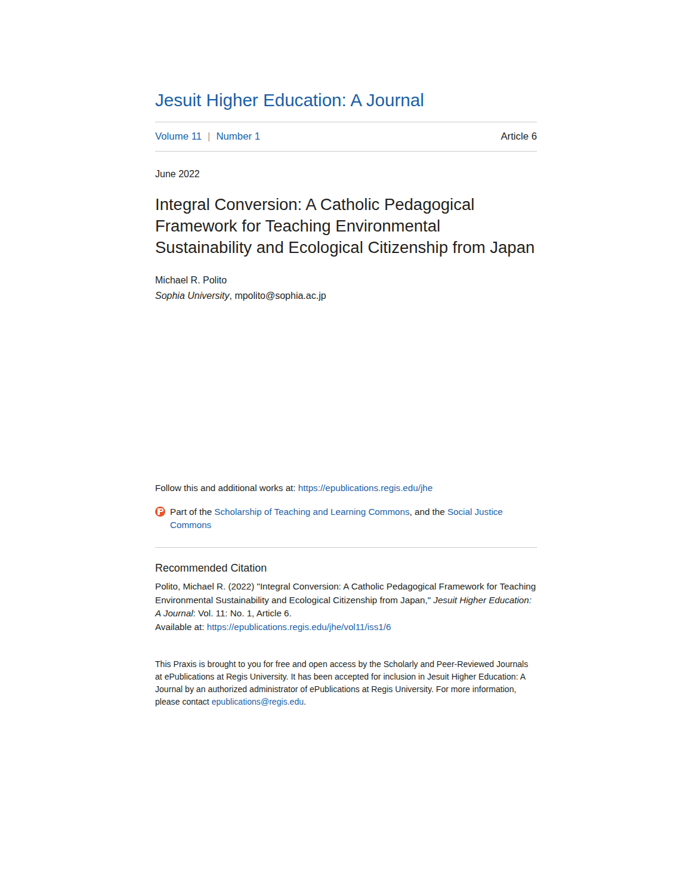Jesuit Higher Education: A Journal
Volume 11|Number 1
Article 6
June 2022
Integral Conversion: A Catholic Pedagogical Framework for Teaching Environmental Sustainability and Ecological Citizenship from Japan
Michael R. Polito
Sophia University, mpolito@sophia.ac.jp
Follow this and additional works at: https://epublications.regis.edu/jhe
Part of the Scholarship of Teaching and Learning Commons, and the Social Justice Commons
Recommended Citation
Polito, Michael R. (2022) "Integral Conversion: A Catholic Pedagogical Framework for Teaching Environmental Sustainability and Ecological Citizenship from Japan," Jesuit Higher Education: A Journal: Vol. 11: No. 1, Article 6.
Available at: https://epublications.regis.edu/jhe/vol11/iss1/6
This Praxis is brought to you for free and open access by the Scholarly and Peer-Reviewed Journals at ePublications at Regis University. It has been accepted for inclusion in Jesuit Higher Education: A Journal by an authorized administrator of ePublications at Regis University. For more information, please contact epublications@regis.edu.